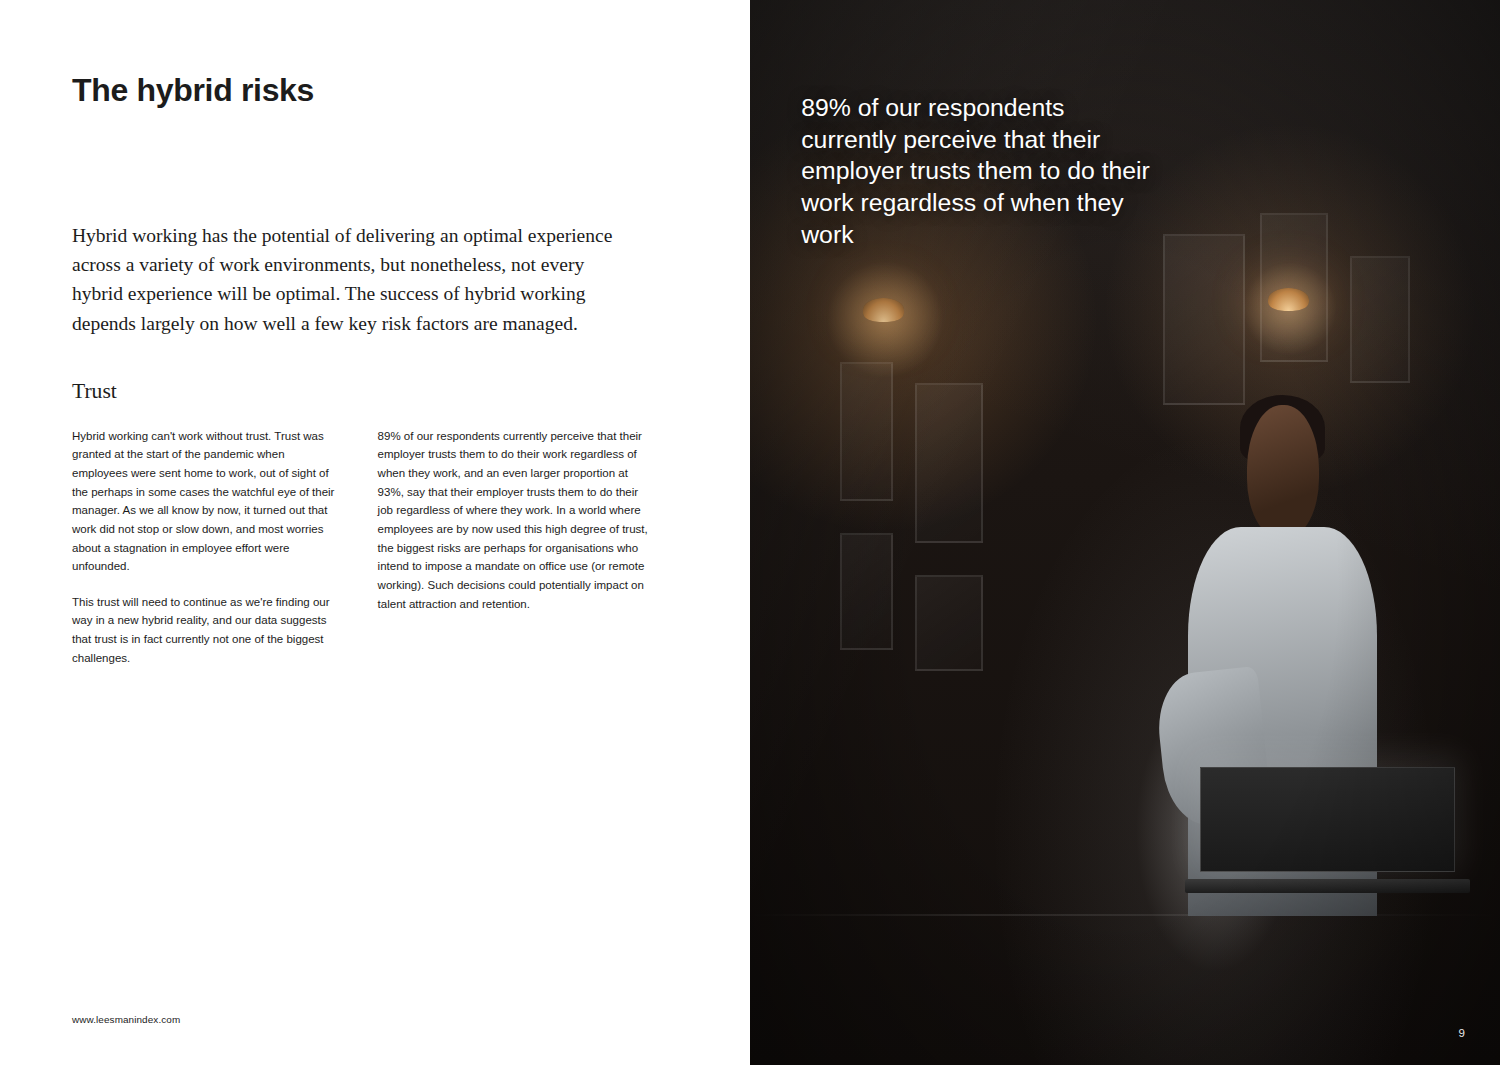The hybrid risks
Hybrid working has the potential of delivering an optimal experience across a variety of work environments, but nonetheless, not every hybrid experience will be optimal. The success of hybrid working depends largely on how well a few key risk factors are managed.
Trust
Hybrid working can't work without trust. Trust was granted at the start of the pandemic when employees were sent home to work, out of sight of the perhaps in some cases the watchful eye of their manager. As we all know by now, it turned out that work did not stop or slow down, and most worries about a stagnation in employee effort were unfounded.
This trust will need to continue as we're finding our way in a new hybrid reality, and our data suggests that trust is in fact currently not one of the biggest challenges.
89% of our respondents currently perceive that their employer trusts them to do their work regardless of when they work, and an even larger proportion at 93%, say that their employer trusts them to do their job regardless of where they work. In a world where employees are by now used this high degree of trust, the biggest risks are perhaps for organisations who intend to impose a mandate on office use (or remote working). Such decisions could potentially impact on talent attraction and retention.
www.leesmanindex.com
89% of our respondents currently perceive that their employer trusts them to do their work regardless of when they work
9